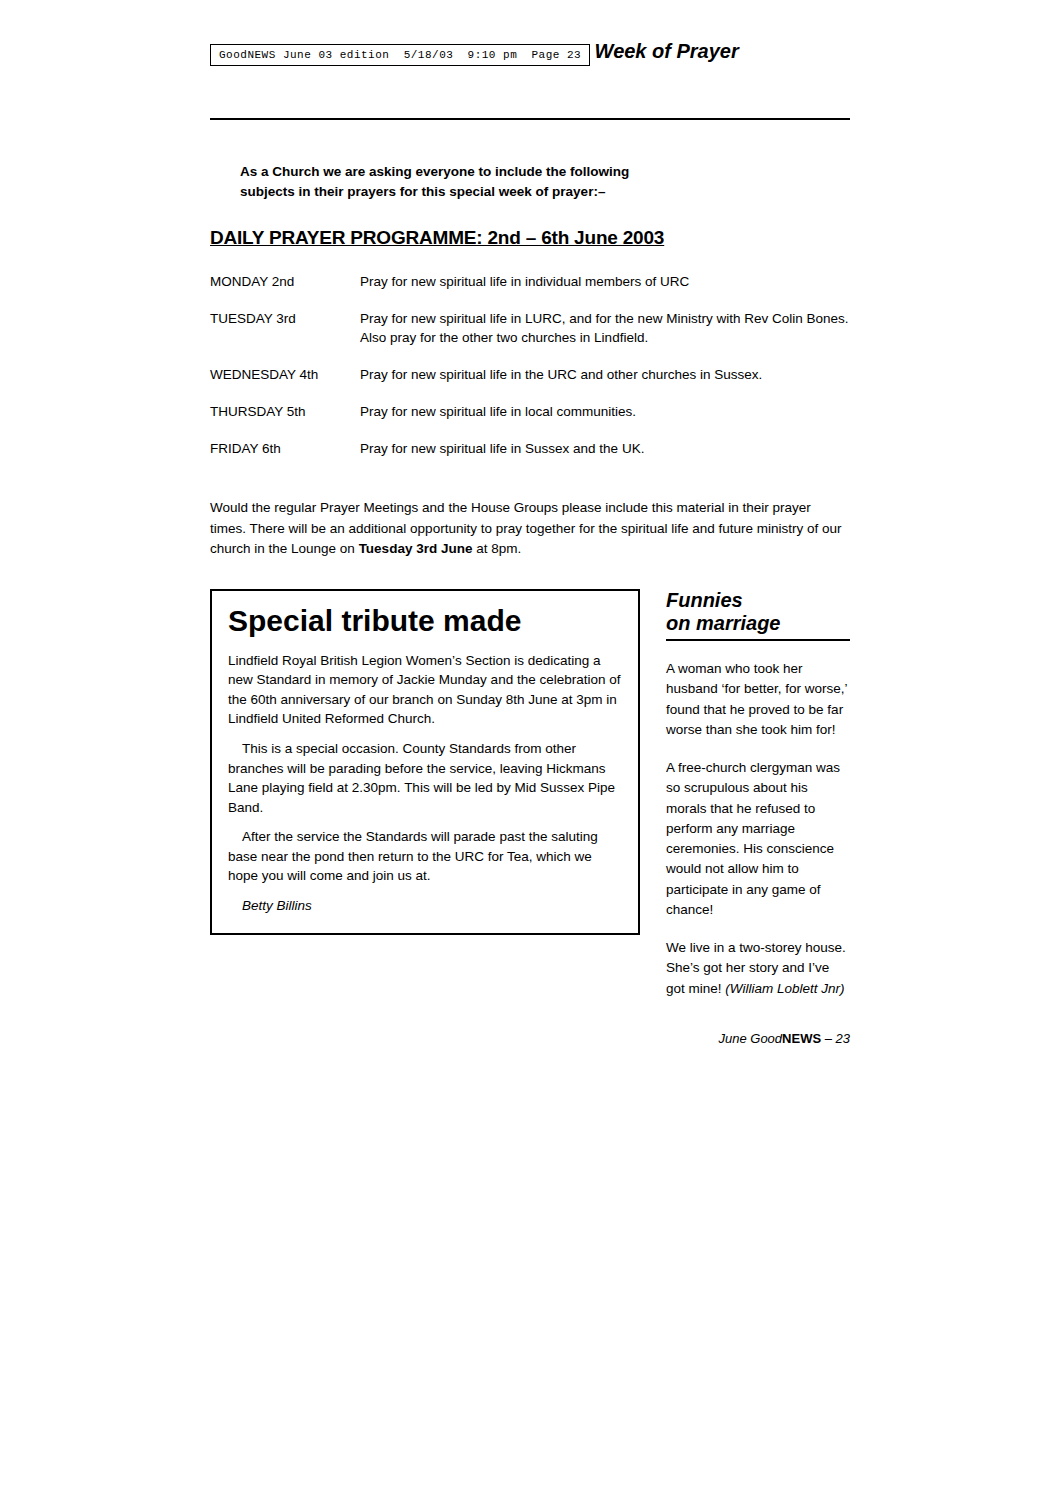GoodNEWS June 03 edition 5/18/03 9:10 pm Page 23
Week of Prayer
As a Church we are asking everyone to include the following
subjects in their prayers for this special week of prayer:–
DAILY PRAYER PROGRAMME: 2nd – 6th June 2003
| MONDAY 2nd | Pray for new spiritual life in individual members of URC |
| TUESDAY 3rd | Pray for new spiritual life in LURC, and for the new Ministry with Rev Colin Bones. Also pray for the other two churches in Lindfield. |
| WEDNESDAY 4th | Pray for new spiritual life in the URC and other churches in Sussex. |
| THURSDAY 5th | Pray for new spiritual life in local communities. |
| FRIDAY 6th | Pray for new spiritual life in Sussex and the UK. |
Would the regular Prayer Meetings and the House Groups please include this material in their prayer times. There will be an additional opportunity to pray together for the spiritual life and future ministry of our church in the Lounge on Tuesday 3rd June at 8pm.
Special tribute made
Lindfield Royal British Legion Women’s Section is dedicating a new Standard in memory of Jackie Munday and the celebration of the 60th anniversary of our branch on Sunday 8th June at 3pm in Lindfield United Reformed Church.
This is a special occasion. County Standards from other branches will be parading before the service, leaving Hickmans Lane playing field at 2.30pm. This will be led by Mid Sussex Pipe Band.
After the service the Standards will parade past the saluting base near the pond then return to the URC for Tea, which we hope you will come and join us at.
Betty Billins
Funnies
on marriage
A woman who took her husband ‘for better, for worse,’ found that he proved to be far worse than she took him for!
A free-church clergyman was so scrupulous about his morals that he refused to perform any marriage ceremonies. His conscience would not allow him to participate in any game of chance!
We live in a two-storey house. She’s got her story and I’ve got mine! (William Loblett Jnr)
June GoodNEWS – 23